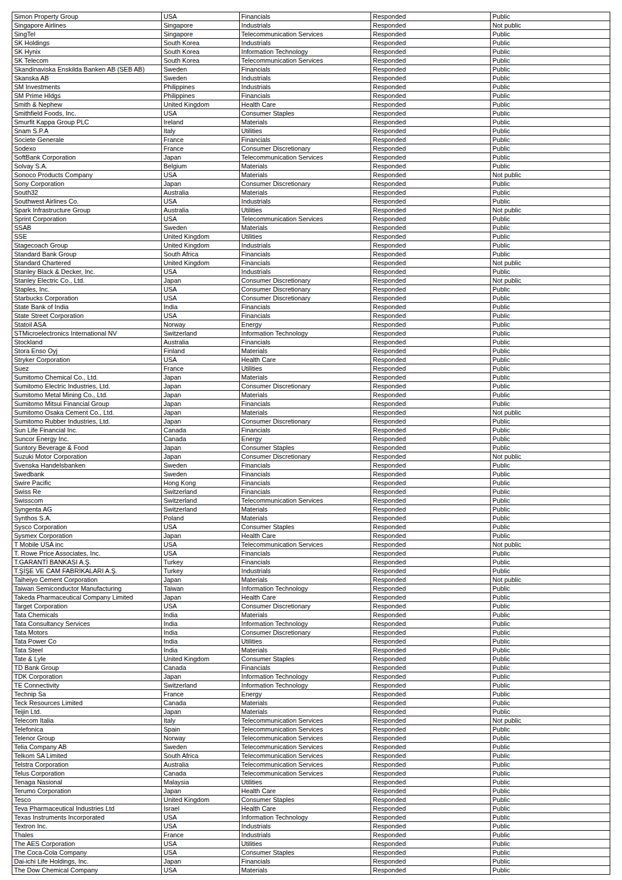| Simon Property Group | USA | Financials | Responded | Public |
| Singapore Airlines | Singapore | Industrials | Responded | Not public |
| SingTel | Singapore | Telecommunication Services | Responded | Public |
| SK Holdings | South Korea | Industrials | Responded | Public |
| SK Hynix | South Korea | Information Technology | Responded | Public |
| SK Telecom | South Korea | Telecommunication Services | Responded | Public |
| Skandinaviska Enskilda Banken AB (SEB AB) | Sweden | Financials | Responded | Public |
| Skanska AB | Sweden | Industrials | Responded | Public |
| SM Investments | Philippines | Industrials | Responded | Public |
| SM Prime Hldgs | Philippines | Financials | Responded | Public |
| Smith & Nephew | United Kingdom | Health Care | Responded | Public |
| Smithfield Foods, Inc. | USA | Consumer Staples | Responded | Public |
| Smurfit Kappa Group PLC | Ireland | Materials | Responded | Public |
| Snam S.P.A | Italy | Utilities | Responded | Public |
| Societe Generale | France | Financials | Responded | Public |
| Sodexo | France | Consumer Discretionary | Responded | Public |
| SoftBank Corporation | Japan | Telecommunication Services | Responded | Public |
| Solvay S.A. | Belgium | Materials | Responded | Public |
| Sonoco Products Company | USA | Materials | Responded | Not public |
| Sony Corporation | Japan | Consumer Discretionary | Responded | Public |
| South32 | Australia | Materials | Responded | Public |
| Southwest Airlines Co. | USA | Industrials | Responded | Public |
| Spark Infrastructure Group | Australia | Utilities | Responded | Not public |
| Sprint Corporation | USA | Telecommunication Services | Responded | Public |
| SSAB | Sweden | Materials | Responded | Public |
| SSE | United Kingdom | Utilities | Responded | Public |
| Stagecoach Group | United Kingdom | Industrials | Responded | Public |
| Standard Bank Group | South Africa | Financials | Responded | Public |
| Standard Chartered | United Kingdom | Financials | Responded | Not public |
| Stanley Black & Decker, Inc. | USA | Industrials | Responded | Public |
| Stanley Electric Co., Ltd. | Japan | Consumer Discretionary | Responded | Not public |
| Staples, Inc. | USA | Consumer Discretionary | Responded | Public |
| Starbucks Corporation | USA | Consumer Discretionary | Responded | Public |
| State Bank of India | India | Financials | Responded | Public |
| State Street Corporation | USA | Financials | Responded | Public |
| Statoil ASA | Norway | Energy | Responded | Public |
| STMicroelectronics International NV | Switzerland | Information Technology | Responded | Public |
| Stockland | Australia | Financials | Responded | Public |
| Stora Enso Oyj | Finland | Materials | Responded | Public |
| Stryker Corporation | USA | Health Care | Responded | Public |
| Suez | France | Utilities | Responded | Public |
| Sumitomo Chemical Co., Ltd. | Japan | Materials | Responded | Public |
| Sumitomo Electric Industries, Ltd. | Japan | Consumer Discretionary | Responded | Public |
| Sumitomo Metal Mining Co., Ltd. | Japan | Materials | Responded | Public |
| Sumitomo Mitsui Financial Group | Japan | Financials | Responded | Public |
| Sumitomo Osaka Cement Co., Ltd. | Japan | Materials | Responded | Not public |
| Sumitomo Rubber Industries, Ltd. | Japan | Consumer Discretionary | Responded | Public |
| Sun Life Financial Inc. | Canada | Financials | Responded | Public |
| Suncor Energy Inc. | Canada | Energy | Responded | Public |
| Suntory Beverage & Food | Japan | Consumer Staples | Responded | Public |
| Suzuki Motor Corporation | Japan | Consumer Discretionary | Responded | Not public |
| Svenska Handelsbanken | Sweden | Financials | Responded | Public |
| Swedbank | Sweden | Financials | Responded | Public |
| Swire Pacific | Hong Kong | Financials | Responded | Public |
| Swiss Re | Switzerland | Financials | Responded | Public |
| Swisscom | Switzerland | Telecommunication Services | Responded | Public |
| Syngenta AG | Switzerland | Materials | Responded | Public |
| Synthos S.A. | Poland | Materials | Responded | Public |
| Sysco Corporation | USA | Consumer Staples | Responded | Public |
| Sysmex Corporation | Japan | Health Care | Responded | Public |
| T Mobile USA inc | USA | Telecommunication Services | Responded | Not public |
| T. Rowe Price Associates, Inc. | USA | Financials | Responded | Public |
| T.GARANTİ BANKASI A.Ş. | Turkey | Financials | Responded | Public |
| T.ŞİŞE VE CAM FABRİKALARI A.Ş. | Turkey | Industrials | Responded | Public |
| Taiheiyo Cement Corporation | Japan | Materials | Responded | Not public |
| Taiwan Semiconductor Manufacturing | Taiwan | Information Technology | Responded | Public |
| Takeda Pharmaceutical Company Limited | Japan | Health Care | Responded | Public |
| Target Corporation | USA | Consumer Discretionary | Responded | Public |
| Tata Chemicals | India | Materials | Responded | Public |
| Tata Consultancy Services | India | Information Technology | Responded | Public |
| Tata Motors | India | Consumer Discretionary | Responded | Public |
| Tata Power Co | India | Utilities | Responded | Public |
| Tata Steel | India | Materials | Responded | Public |
| Tate & Lyle | United Kingdom | Consumer Staples | Responded | Public |
| TD Bank Group | Canada | Financials | Responded | Public |
| TDK Corporation | Japan | Information Technology | Responded | Public |
| TE Connectivity | Switzerland | Information Technology | Responded | Public |
| Technip Sa | France | Energy | Responded | Public |
| Teck Resources Limited | Canada | Materials | Responded | Public |
| Teijin Ltd. | Japan | Materials | Responded | Public |
| Telecom Italia | Italy | Telecommunication Services | Responded | Not public |
| Telefonica | Spain | Telecommunication Services | Responded | Public |
| Telenor Group | Norway | Telecommunication Services | Responded | Public |
| Telia Company AB | Sweden | Telecommunication Services | Responded | Public |
| Telkom SA Limited | South Africa | Telecommunication Services | Responded | Public |
| Telstra Corporation | Australia | Telecommunication Services | Responded | Public |
| Telus Corporation | Canada | Telecommunication Services | Responded | Public |
| Tenaga Nasional | Malaysia | Utilities | Responded | Public |
| Terumo Corporation | Japan | Health Care | Responded | Public |
| Tesco | United Kingdom | Consumer Staples | Responded | Public |
| Teva Pharmaceutical Industries Ltd | Israel | Health Care | Responded | Public |
| Texas Instruments Incorporated | USA | Information Technology | Responded | Public |
| Textron Inc. | USA | Industrials | Responded | Public |
| Thales | France | Industrials | Responded | Public |
| The AES Corporation | USA | Utilities | Responded | Public |
| The Coca-Cola Company | USA | Consumer Staples | Responded | Public |
| Dai-ichi Life Holdings, Inc. | Japan | Financials | Responded | Public |
| The Dow Chemical Company | USA | Materials | Responded | Public |